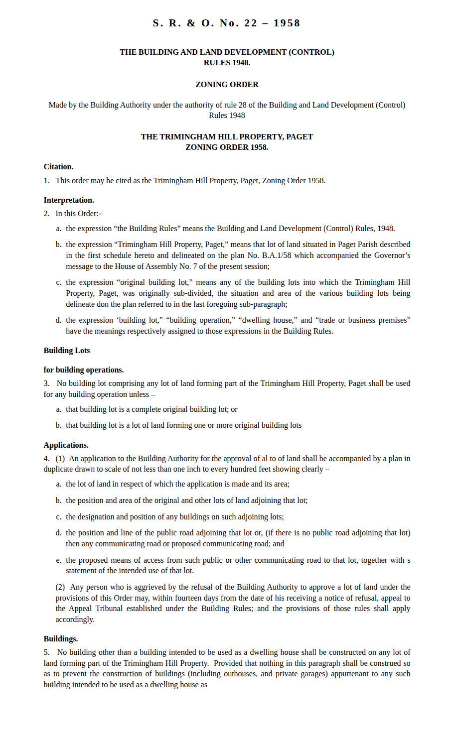S. R. & O. No. 22 – 1958
The Building and Land Development (Control)
Rules 1948.
Zoning Order
Made by the Building Authority under the authority of rule 28 of the Building and Land Development (Control) Rules 1948
The Trimingham Hill Property, Paget
Zoning Order 1958.
Citation.
1. This order may be cited as the Trimingham Hill Property, Paget, Zoning Order 1958.
Interpretation.
2. In this Order:-
the expression “the Building Rules” means the Building and Land Development (Control) Rules, 1948.
the expression “Trimingham Hill Property, Paget,” means that lot of land situated in Paget Parish described in the first schedule hereto and delineated on the plan No. B.A.1/58 which accompanied the Governor’s message to the House of Assembly No. 7 of the present session;
the expression “original building lot,” means any of the building lots into which the Trimingham Hill Property, Paget, was originally sub-divided, the situation and area of the various building lots being delineate don the plan referred to in the last foregoing sub-paragraph;
the expression ‘building lot,” “building operation,” “dwelling house,” and “trade or business premises” have the meanings respectively assigned to those expressions in the Building Rules.
Building Lots
for building operations.
3. No building lot comprising any lot of land forming part of the Trimingham Hill Property, Paget shall be used for any building operation unless –
that building lot is a complete original building lot; or
that building lot is a lot of land forming one or more original building lots
Applications.
4. (1) An application to the Building Authority for the approval of al to of land shall be accompanied by a plan in duplicate drawn to scale of not less than one inch to every hundred feet showing clearly –
the lot of land in respect of which the application is made and its area;
the position and area of the original and other lots of land adjoining that lot;
the designation and position of any buildings on such adjoining lots;
the position and line of the public road adjoining that lot or, (if there is no public road adjoining that lot) then any communicating road or proposed communicating road; and
the proposed means of access from such public or other communicating road to that lot, together with s statement of the intended use of that lot.
(2) Any person who is aggrieved by the refusal of the Building Authority to approve a lot of land under the provisions of this Order may, within fourteen days from the date of his receiving a notice of refusal, appeal to the Appeal Tribunal established under the Building Rules; and the provisions of those rules shall apply accordingly.
Buildings.
5. No building other than a building intended to be used as a dwelling house shall be constructed on any lot of land forming part of the Trimingham Hill Property. Provided that nothing in this paragraph shall be construed so as to prevent the construction of buildings (including outhouses, and private garages) appurtenant to any such building intended to be used as a dwelling house as